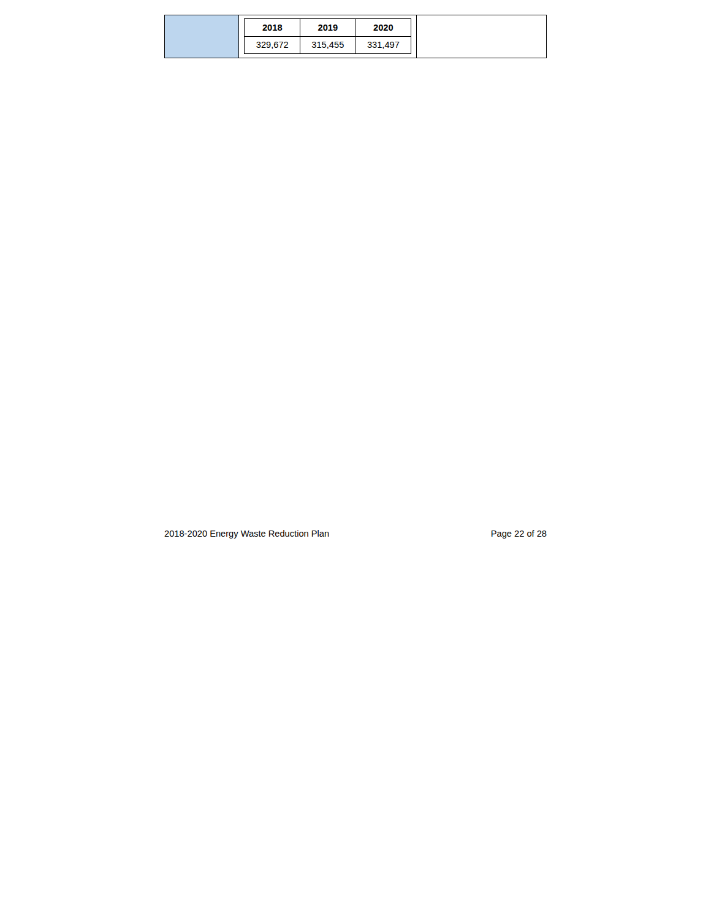| | / 2018 / 2019 / 2020 / / 329,672 / 315,455 / 331,497 / | |
2018-2020 Energy Waste Reduction Plan Page 22 of 28